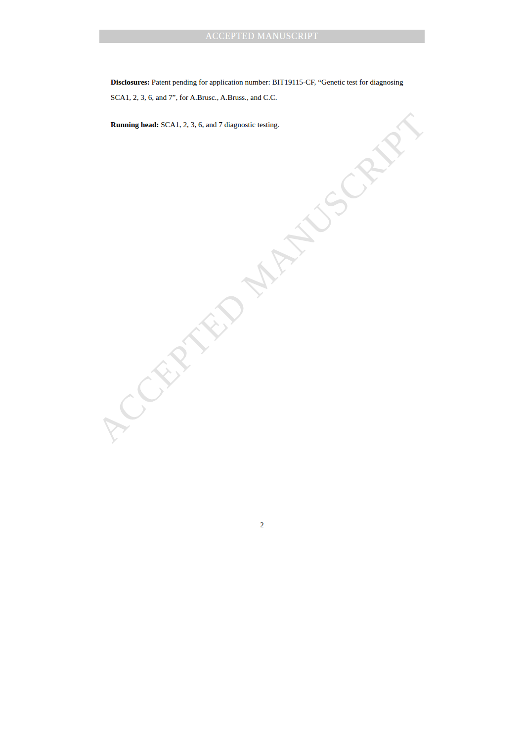Accepted Manuscript
Accepted Manuscript
Disclosures: Patent pending for application number: BIT19115-CF, “Genetic test for diagnosing SCA1, 2, 3, 6, and 7”, for A.Brusc., A.Bruss., and C.C.
Running head: SCA1, 2, 3, 6, and 7 diagnostic testing.
2